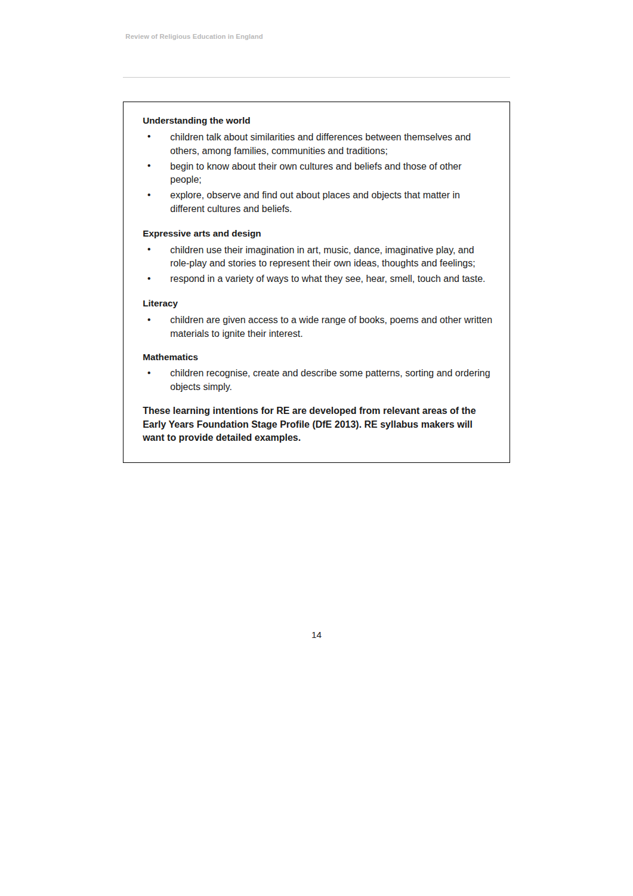Review of Religious Education in England
Understanding the world
children talk about similarities and differences between themselves and others, among families, communities and traditions;
begin to know about their own cultures and beliefs and those of other people;
explore, observe and find out about places and objects that matter in different cultures and beliefs.
Expressive arts and design
children use their imagination in art, music, dance, imaginative play, and role-play and stories to represent their own ideas, thoughts and feelings;
respond in a variety of ways to what they see, hear, smell, touch and taste.
Literacy
children are given access to a wide range of books, poems and other written materials to ignite their interest.
Mathematics
children recognise, create and describe some patterns, sorting and ordering objects simply.
These learning intentions for RE are developed from relevant areas of the Early Years Foundation Stage Profile (DfE 2013). RE syllabus makers will want to provide detailed examples.
14